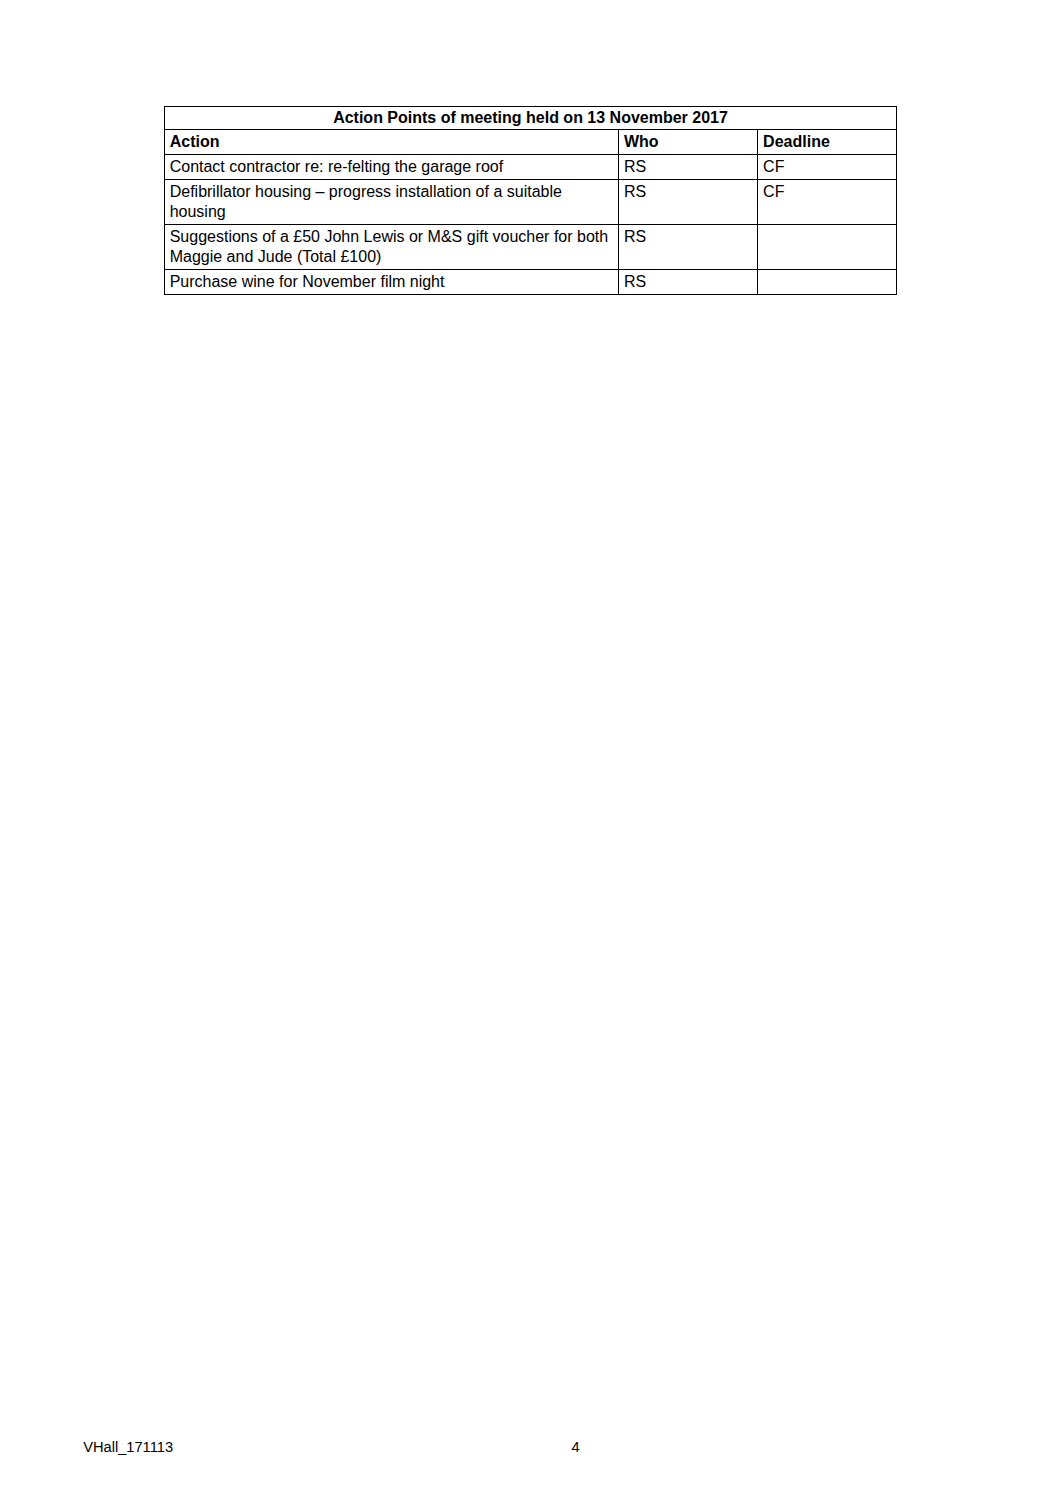Action Points of meeting held on 13 November 2017
| Action | Who | Deadline |
| --- | --- | --- |
| Contact contractor re: re-felting the garage roof | RS | CF |
| Defibrillator housing – progress installation of a suitable housing | RS | CF |
| Suggestions of a £50 John Lewis or M&S gift voucher for both Maggie and Jude (Total £100) | RS | |
| Purchase wine for November film night | RS | |
VHall_171113
4